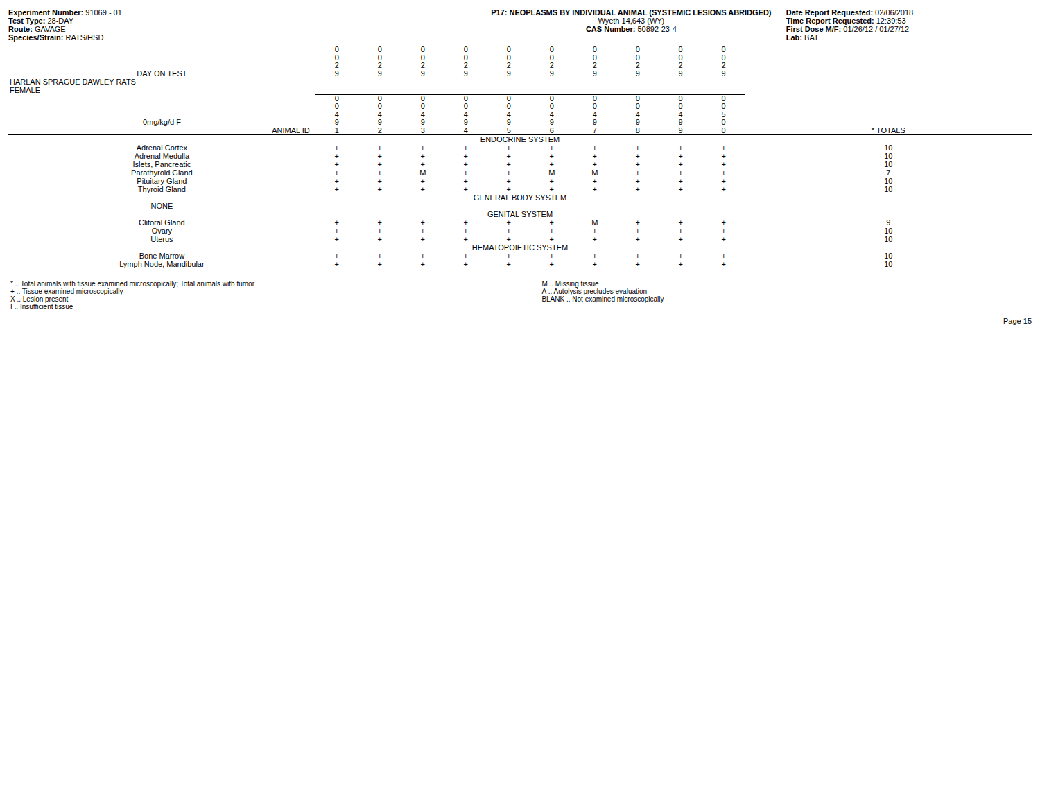| Experiment Number: 91069 - 01 Test Type: 28-DAY Route: GAVAGE Species/Strain: RATS/HSD | P17: NEOPLASMS BY INDIVIDUAL ANIMAL (SYSTEMIC LESIONS ABRIDGED) Wyeth 14,643 (WY) CAS Number: 50892-23-4 | Date Report Requested: 02/06/2018 Time Report Requested: 12:39:53 First Dose M/F: 01/26/12 / 01/27/12 Lab: BAT |
| DAY ON TEST | 0 0 2 9 | 0 0 2 9 | 0 0 2 9 | 0 0 2 9 | 0 0 2 9 | 0 0 2 9 | 0 0 2 9 | 0 0 2 9 | 0 0 2 9 | 0 0 2 9 | |
| HARLAN SPRAGUE DAWLEY RATS FEMALE | | |
| 0mg/kg/d F ANIMAL ID | 0 0 4 9 1 | 0 0 4 9 2 | 0 0 4 9 3 | 0 0 4 9 4 | 0 0 4 9 5 | 0 0 4 9 6 | 0 0 4 9 7 | 0 0 4 9 8 | 0 0 4 9 9 | 0 0 5 0 0 | * TOTALS |
| ENDOCRINE SYSTEM |
| Adrenal Cortex | + | + | + | + | + | + | + | + | + | + | 10 |
| Adrenal Medulla | + | + | + | + | + | + | + | + | + | + | 10 |
| Islets, Pancreatic | + | + | + | + | + | + | + | + | + | + | 10 |
| Parathyroid Gland | + | + | M | + | + | M | M | + | + | + | 7 |
| Pituitary Gland | + | + | + | + | + | + | + | + | + | + | 10 |
| Thyroid Gland | + | + | + | + | + | + | + | + | + | + | 10 |
| GENERAL BODY SYSTEM |
| NONE | | |
| GENITAL SYSTEM |
| Clitoral Gland | + | + | + | + | + | + | M | + | + | + | 9 |
| Ovary | + | + | + | + | + | + | + | + | + | + | 10 |
| Uterus | + | + | + | + | + | + | + | + | + | + | 10 |
| HEMATOPOIETIC SYSTEM |
| Bone Marrow | + | + | + | + | + | + | + | + | + | + | 10 |
| Lymph Node, Mandibular | + | + | + | + | + | + | + | + | + | + | 10 |
| * .. Total animals with tissue examined microscopically; Total animals with tumor + .. Tissue examined microscopically X .. Lesion present I .. Insufficient tissue | M .. Missing tissue A .. Autolysis precludes evaluation BLANK .. Not examined microscopically |
Page 15